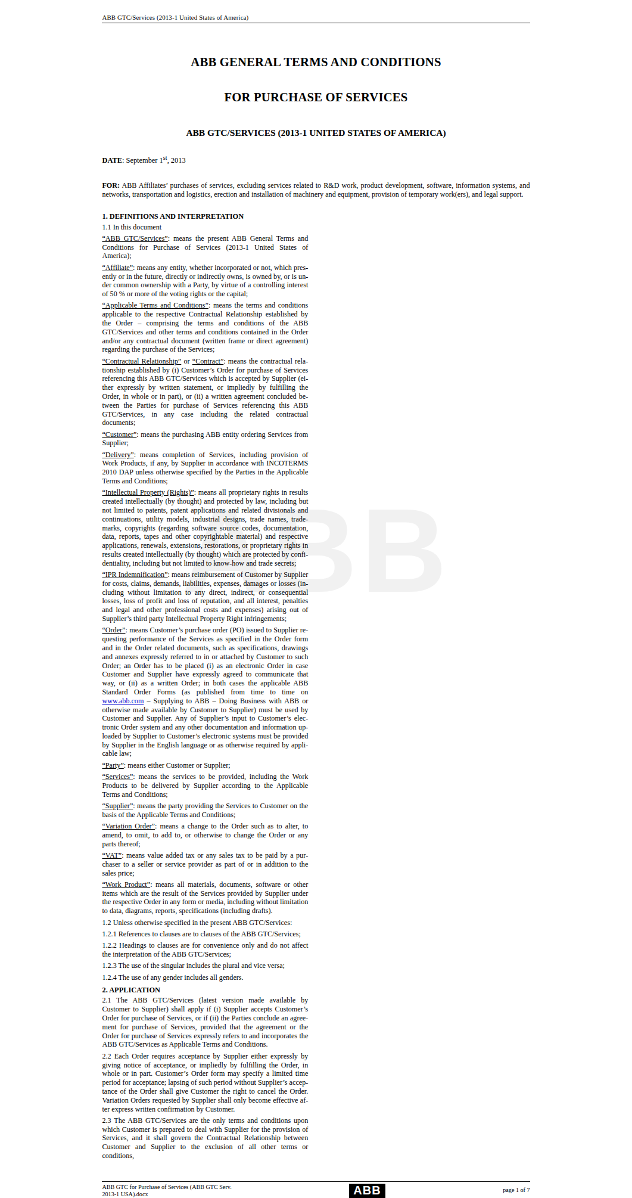ABB
ABB GTC/Services (2013-1 United States of America)
ABB GENERAL TERMS AND CONDITIONSFOR PURCHASE OF SERVICES
ABB GTC/SERVICES (2013-1 UNITED STATES OF AMERICA)
DATE: September 1st, 2013
FOR: ABB Affiliates’ purchases of services, excluding services related to R&D work, product development, software, information systems, and networks, transportation and logistics, erection and installation of machinery and equipment, provision of temporary work(ers), and legal support.
1. DEFINITIONS AND INTERPRETATION
1.1 In this document
“ABB GTC/Services”: means the present ABB General Terms and Conditions for Purchase of Services (2013-1 United States of America);
“Affiliate”: means any entity, whether incorporated or not, which presently or in the future, directly or indirectly owns, is owned by, or is under common ownership with a Party, by virtue of a controlling interest of 50 % or more of the voting rights or the capital;
“Applicable Terms and Conditions”: means the terms and conditions applicable to the respective Contractual Relationship established by the Order – comprising the terms and conditions of the ABB GTC/Services and other terms and conditions contained in the Order and/or any contractual document (written frame or direct agreement) regarding the purchase of the Services;
“Contractual Relationship” or “Contract”: means the contractual relationship established by (i) Customer’s Order for purchase of Services referencing this ABB GTC/Services which is accepted by Supplier (either expressly by written statement, or impliedly by fulfilling the Order, in whole or in part), or (ii) a written agreement concluded between the Parties for purchase of Services referencing this ABB GTC/Services, in any case including the related contractual documents;
“Customer”: means the purchasing ABB entity ordering Services from Supplier;
“Delivery”: means completion of Services, including provision of Work Products, if any, by Supplier in accordance with INCOTERMS 2010 DAP unless otherwise specified by the Parties in the Applicable Terms and Conditions;
“Intellectual Property (Rights)”: means all proprietary rights in results created intellectually (by thought) and protected by law, including but not limited to patents, patent applications and related divisionals and continuations, utility models, industrial designs, trade names, trademarks, copyrights (regarding software source codes, documentation, data, reports, tapes and other copyrightable material) and respective applications, renewals, extensions, restorations, or proprietary rights in results created intellectually (by thought) which are protected by confidentiality, including but not limited to know-how and trade secrets;
“IPR Indemnification”: means reimbursement of Customer by Supplier for costs, claims, demands, liabilities, expenses, damages or losses (including without limitation to any direct, indirect, or consequential losses, loss of profit and loss of reputation, and all interest, penalties and legal and other professional costs and expenses) arising out of Supplier’s third party Intellectual Property Right infringements;
“Order”: means Customer’s purchase order (PO) issued to Supplier requesting performance of the Services as specified in the Order form and in the Order related documents, such as specifications, drawings and annexes expressly referred to in or attached by Customer to such Order; an Order has to be placed (i) as an electronic Order in case Customer and Supplier have expressly agreed to communicate that way, or (ii) as a written Order; in both cases the applicable ABB Standard Order Forms (as published from time to time on www.abb.com – Supplying to ABB – Doing Business with ABB or otherwise made available by Customer to Supplier) must be used by Customer and Supplier. Any of Supplier’s input to Customer’s electronic Order system and any other documentation and information uploaded by Supplier to Customer’s electronic systems must be provided by Supplier in the English language or as otherwise required by applicable law;
“Party”: means either Customer or Supplier;
“Services”: means the services to be provided, including the Work Products to be delivered by Supplier according to the Applicable Terms and Conditions;
“Supplier”: means the party providing the Services to Customer on the basis of the Applicable Terms and Conditions;
“Variation Order”: means a change to the Order such as to alter, to amend, to omit, to add to, or otherwise to change the Order or any parts thereof;
“VAT”: means value added tax or any sales tax to be paid by a purchaser to a seller or service provider as part of or in addition to the sales price;
“Work Product”: means all materials, documents, software or other items which are the result of the Services provided by Supplier under the respective Order in any form or media, including without limitation to data, diagrams, reports, specifications (including drafts).
1.2 Unless otherwise specified in the present ABB GTC/Services:
1.2.1 References to clauses are to clauses of the ABB GTC/Services;
1.2.2 Headings to clauses are for convenience only and do not affect the interpretation of the ABB GTC/Services;
1.2.3 The use of the singular includes the plural and vice versa;
1.2.4 The use of any gender includes all genders.
2. APPLICATION
2.1 The ABB GTC/Services (latest version made available by Customer to Supplier) shall apply if (i) Supplier accepts Customer’s Order for purchase of Services, or if (ii) the Parties conclude an agreement for purchase of Services, provided that the agreement or the Order for purchase of Services expressly refers to and incorporates the ABB GTC/Services as Applicable Terms and Conditions.
2.2 Each Order requires acceptance by Supplier either expressly by giving notice of acceptance, or impliedly by fulfilling the Order, in whole or in part. Customer’s Order form may specify a limited time period for acceptance; lapsing of such period without Supplier’s acceptance of the Order shall give Customer the right to cancel the Order. Variation Orders requested by Supplier shall only become effective after express written confirmation by Customer.
2.3 The ABB GTC/Services are the only terms and conditions upon which Customer is prepared to deal with Supplier for the provision of Services, and it shall govern the Contractual Relationship between Customer and Supplier to the exclusion of all other terms or conditions,
ABB GTC for Purchase of Services (ABB GTC Serv.
2013-1 USA).docx
ABB
page 1 of 7